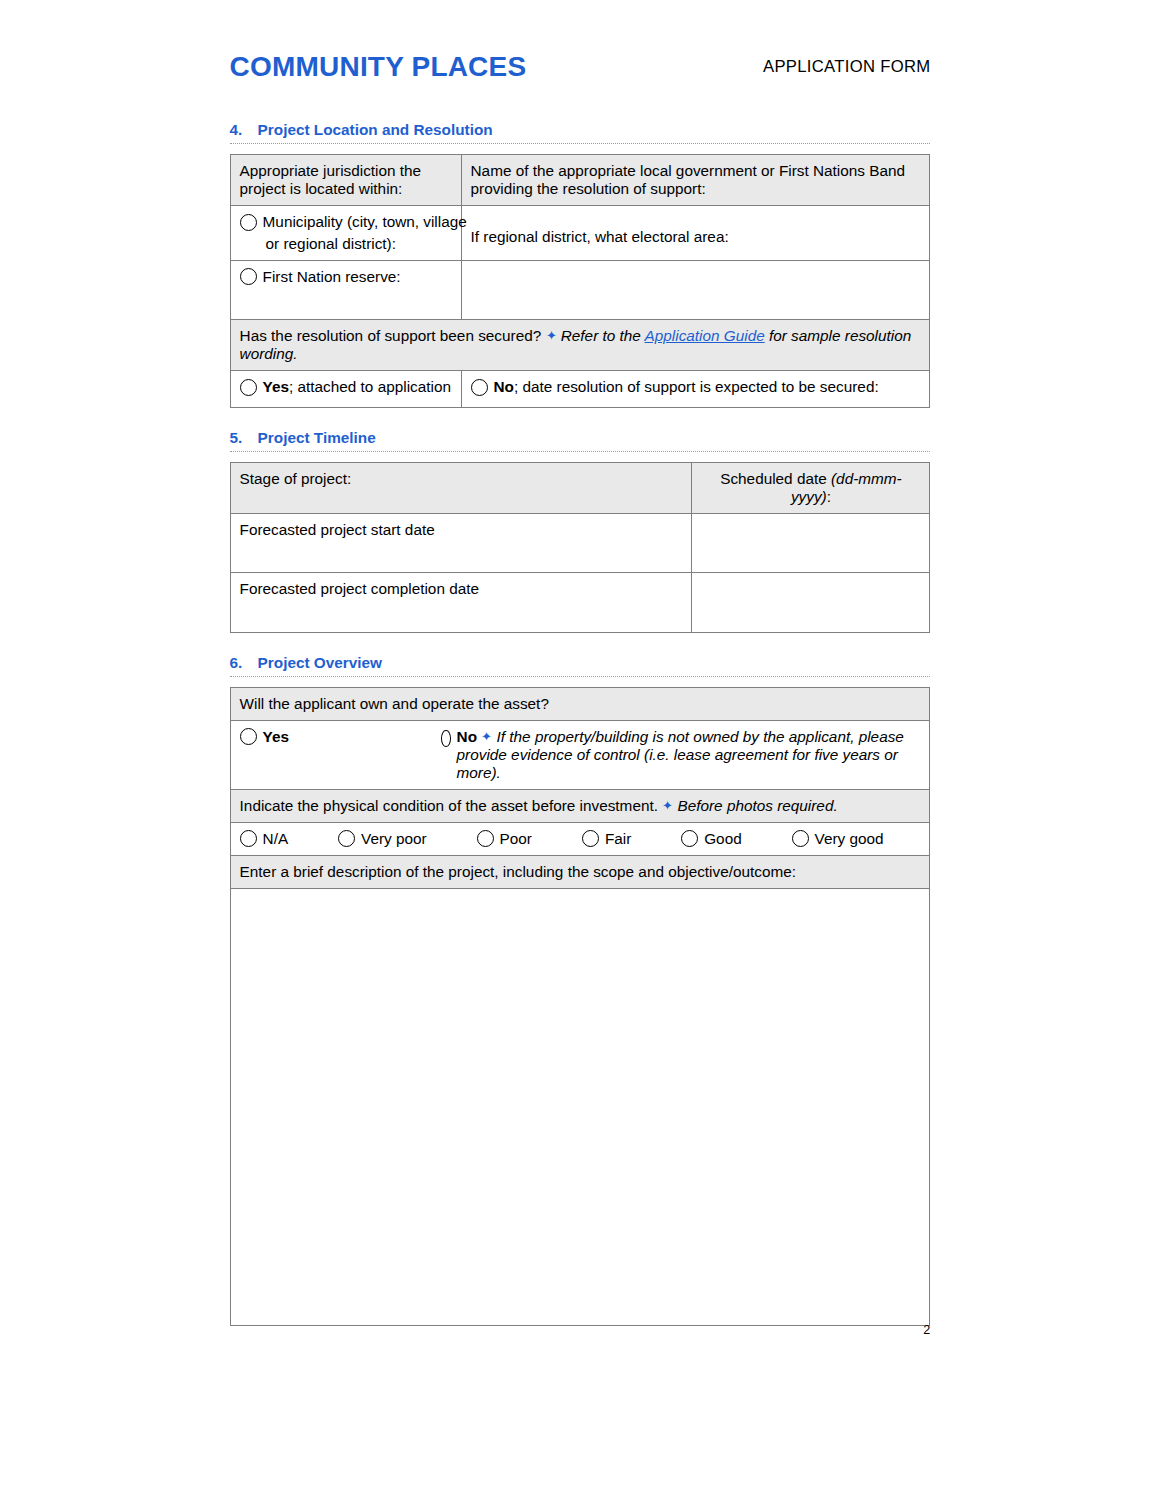COMMUNITY PLACES
APPLICATION FORM
4. Project Location and Resolution
| Appropriate jurisdiction the project is located within: | Name of the appropriate local government or First Nations Band providing the resolution of support: |
| Municipality (city, town, village or regional district): | If regional district, what electoral area: |
| First Nation reserve: | |
| Has the resolution of support been secured? ✦ Refer to the Application Guide for sample resolution wording. |
| Yes ; attached to application | No ; date resolution of support is expected to be secured: |
5. Project Timeline
| Stage of project: | Scheduled date (dd-mmm-yyyy) : |
| Forecasted project start date | |
| Forecasted project completion date | |
6. Project Overview
| Will the applicant own and operate the asset? |
| Yes No ✦ If the property/building is not owned by the applicant, please provide evidence of control (i.e. lease agreement for five years or more). |
| Indicate the physical condition of the asset before investment. ✦ Before photos required. |
| N/A Very poor Poor Fair Good Very good |
| Enter a brief description of the project, including the scope and objective/outcome: |
2